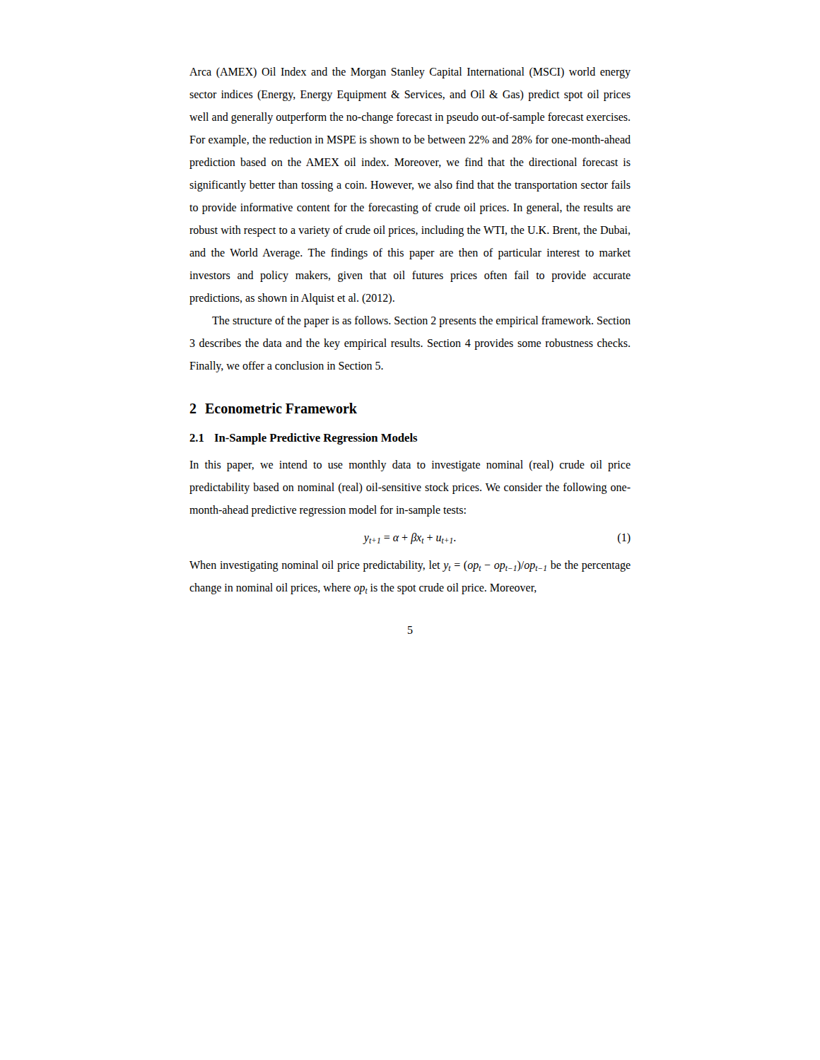Arca (AMEX) Oil Index and the Morgan Stanley Capital International (MSCI) world energy sector indices (Energy, Energy Equipment & Services, and Oil & Gas) predict spot oil prices well and generally outperform the no-change forecast in pseudo out-of-sample forecast exercises. For example, the reduction in MSPE is shown to be between 22% and 28% for one-month-ahead prediction based on the AMEX oil index. Moreover, we find that the directional forecast is significantly better than tossing a coin. However, we also find that the transportation sector fails to provide informative content for the forecasting of crude oil prices. In general, the results are robust with respect to a variety of crude oil prices, including the WTI, the U.K. Brent, the Dubai, and the World Average. The findings of this paper are then of particular interest to market investors and policy makers, given that oil futures prices often fail to provide accurate predictions, as shown in Alquist et al. (2012).
The structure of the paper is as follows. Section 2 presents the empirical framework. Section 3 describes the data and the key empirical results. Section 4 provides some robustness checks. Finally, we offer a conclusion in Section 5.
2 Econometric Framework
2.1 In-Sample Predictive Regression Models
In this paper, we intend to use monthly data to investigate nominal (real) crude oil price predictability based on nominal (real) oil-sensitive stock prices. We consider the following one-month-ahead predictive regression model for in-sample tests:
yt+1 = α + βxt + ut+1. (1)
When investigating nominal oil price predictability, let yt = (opt − opt−1)/opt−1 be the percentage change in nominal oil prices, where opt is the spot crude oil price. Moreover,
5